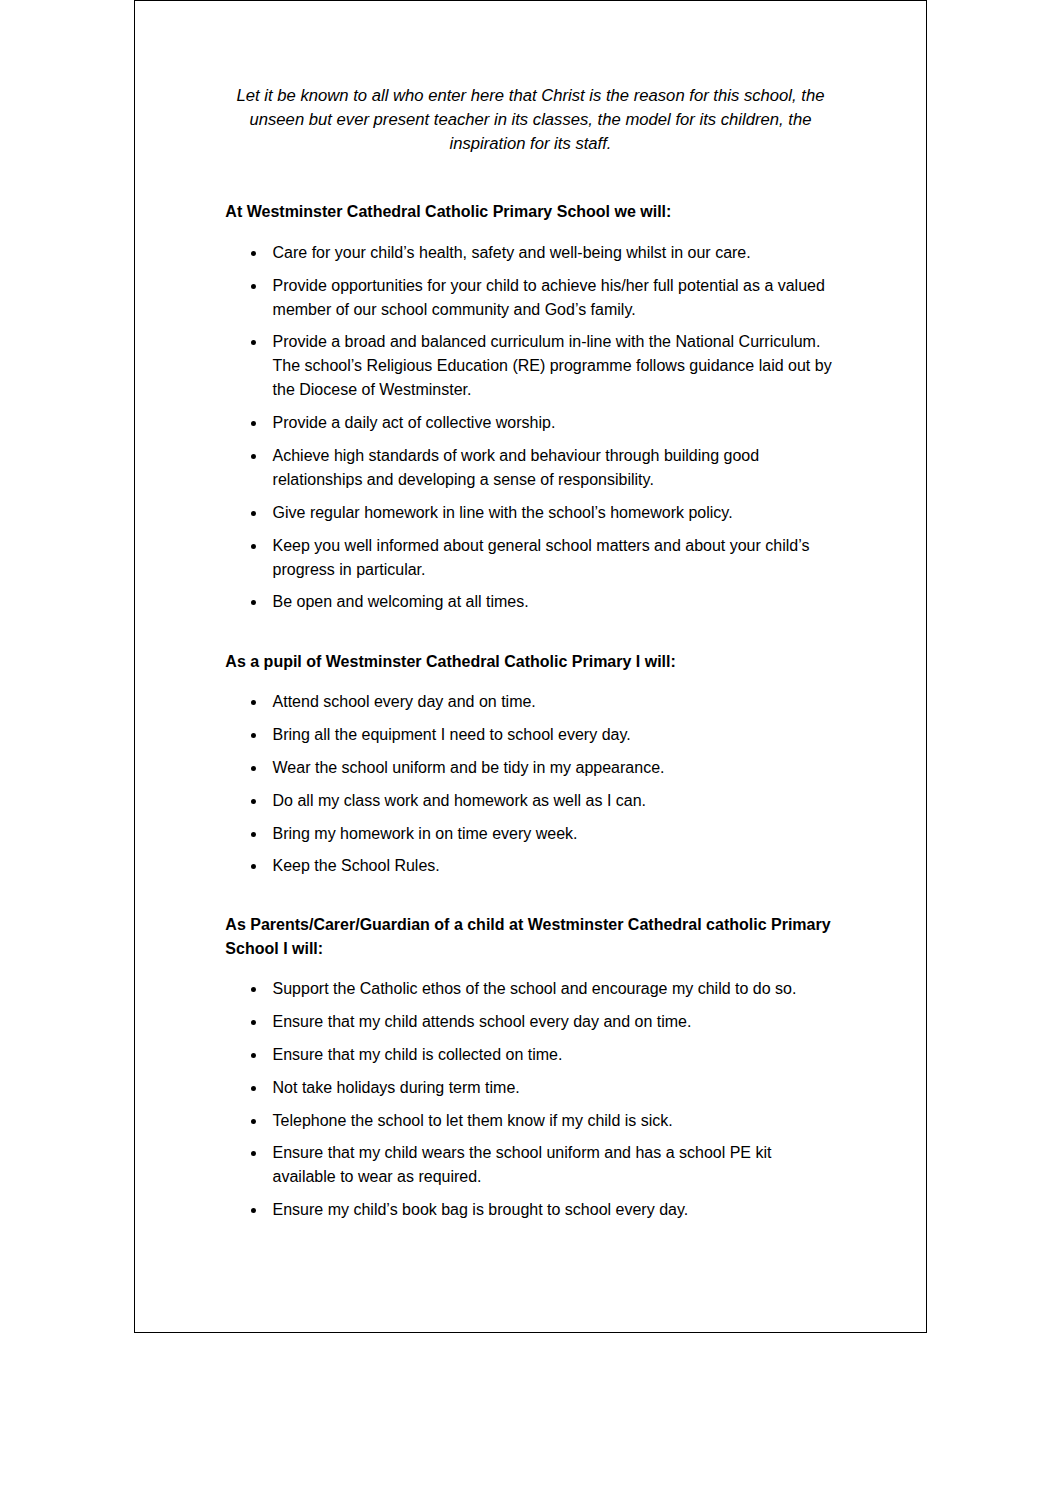Let it be known to all who enter here that Christ is the reason for this school, the unseen but ever present teacher in its classes, the model for its children, the inspiration for its staff.
At Westminster Cathedral Catholic Primary School we will:
Care for your child’s health, safety and well-being whilst in our care.
Provide opportunities for your child to achieve his/her full potential as a valued member of our school community and God’s family.
Provide a broad and balanced curriculum in-line with the National Curriculum. The school’s Religious Education (RE) programme follows guidance laid out by the Diocese of Westminster.
Provide a daily act of collective worship.
Achieve high standards of work and behaviour through building good relationships and developing a sense of responsibility.
Give regular homework in line with the school’s homework policy.
Keep you well informed about general school matters and about your child’s progress in particular.
Be open and welcoming at all times.
As a pupil of Westminster Cathedral Catholic Primary I will:
Attend school every day and on time.
Bring all the equipment I need to school every day.
Wear the school uniform and be tidy in my appearance.
Do all my class work and homework as well as I can.
Bring my homework in on time every week.
Keep the School Rules.
As Parents/Carer/Guardian of a child at Westminster Cathedral catholic Primary School I will:
Support the Catholic ethos of the school and encourage my child to do so.
Ensure that my child attends school every day and on time.
Ensure that my child is collected on time.
Not take holidays during term time.
Telephone the school to let them know if my child is sick.
Ensure that my child wears the school uniform and has a school PE kit available to wear as required.
Ensure my child’s book bag is brought to school every day.